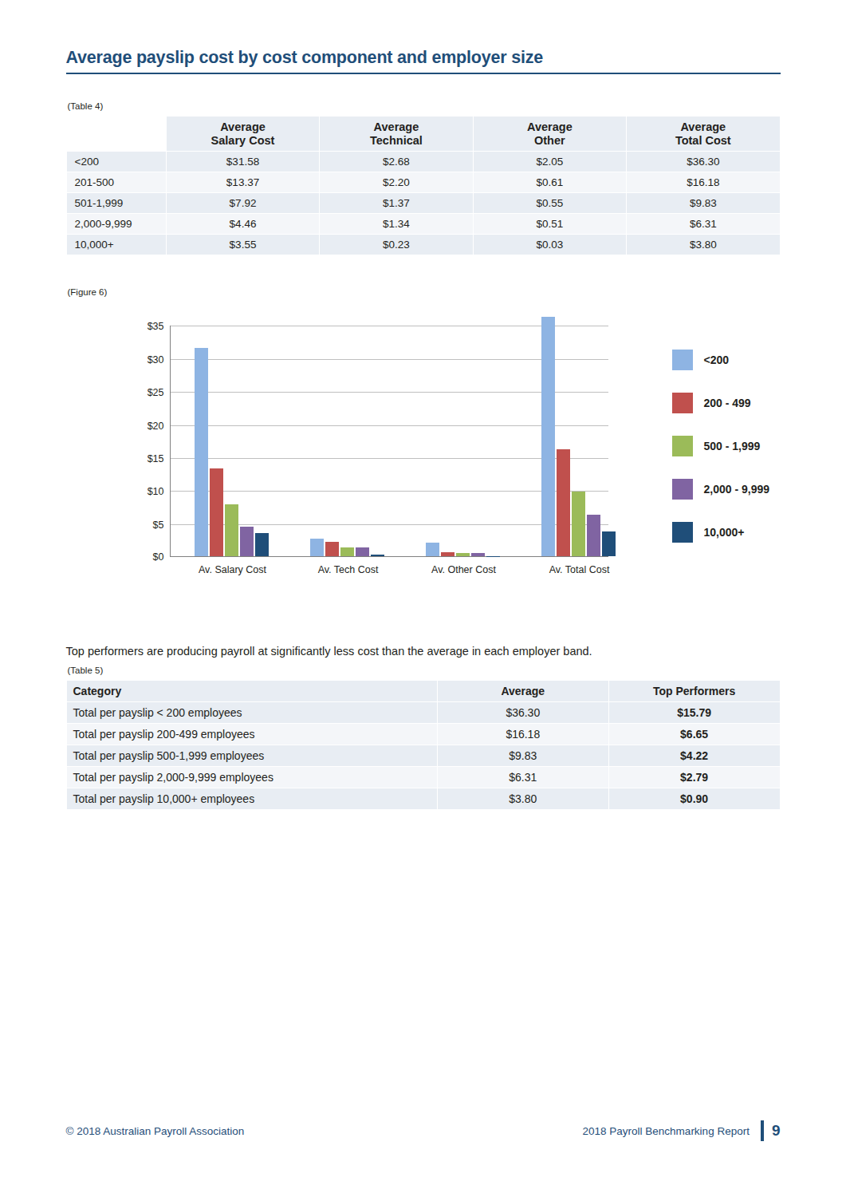Average payslip cost by cost component and employer size
(Table 4)
| | Average Salary Cost | Average Technical | Average Other | Average Total Cost |
| --- | --- | --- | --- | --- |
| <200 | $31.58 | $2.68 | $2.05 | $36.30 |
| 201-500 | $13.37 | $2.20 | $0.61 | $16.18 |
| 501-1,999 | $7.92 | $1.37 | $0.55 | $9.83 |
| 2,000-9,999 | $4.46 | $1.34 | $0.51 | $6.31 |
| 10,000+ | $3.55 | $0.23 | $0.03 | $3.80 |
(Figure 6)
$35
$30
$25
$20
$15
$10
$5
$0
Av. Salary Cost
Av. Tech Cost
Av. Other Cost
Av. Total Cost
<200
200 - 499
500 - 1,999
2,000 - 9,999
10,000+
Top performers are producing payroll at significantly less cost than the average in each employer band.
(Table 5)
| Category | Average | Top Performers |
| --- | --- | --- |
| Total per payslip < 200 employees | $36.30 | $15.79 |
| Total per payslip 200-499 employees | $16.18 | $6.65 |
| Total per payslip 500-1,999 employees | $9.83 | $4.22 |
| Total per payslip 2,000-9,999 employees | $6.31 | $2.79 |
| Total per payslip 10,000+ employees | $3.80 | $0.90 |
© 2018 Australian Payroll Association
2018 Payroll Benchmarking Report 9